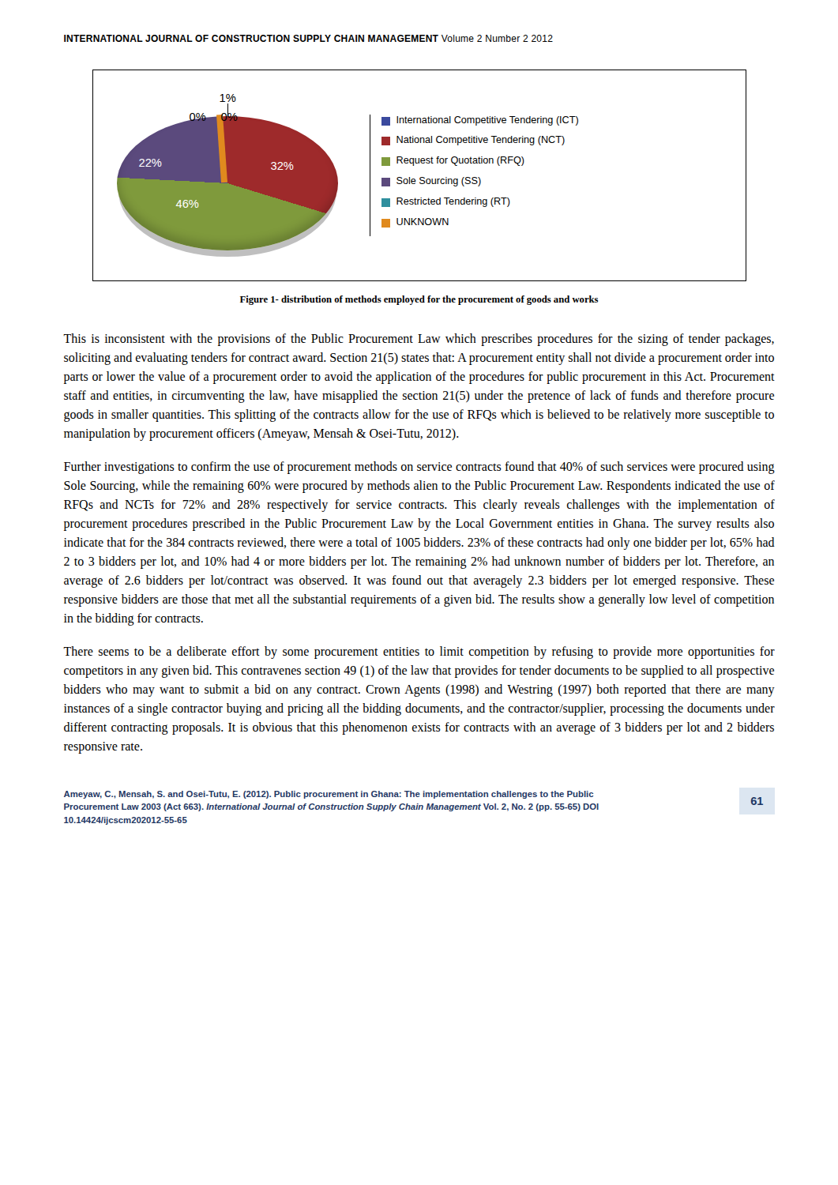INTERNATIONAL JOURNAL OF CONSTRUCTION SUPPLY CHAIN MANAGEMENT Volume 2 Number 2 2012
1% 0% 0% 32% 46% 22%
International Competitive Tendering (ICT)
National Competitive Tendering (NCT)
Request for Quotation (RFQ)
Sole Sourcing (SS)
Restricted Tendering (RT)
UNKNOWN
Figure 1- distribution of methods employed for the procurement of goods and works
This is inconsistent with the provisions of the Public Procurement Law which prescribes procedures for the sizing of tender packages, soliciting and evaluating tenders for contract award. Section 21(5) states that: A procurement entity shall not divide a procurement order into parts or lower the value of a procurement order to avoid the application of the procedures for public procurement in this Act. Procurement staff and entities, in circumventing the law, have misapplied the section 21(5) under the pretence of lack of funds and therefore procure goods in smaller quantities. This splitting of the contracts allow for the use of RFQs which is believed to be relatively more susceptible to manipulation by procurement officers (Ameyaw, Mensah & Osei-Tutu, 2012).
Further investigations to confirm the use of procurement methods on service contracts found that 40% of such services were procured using Sole Sourcing, while the remaining 60% were procured by methods alien to the Public Procurement Law. Respondents indicated the use of RFQs and NCTs for 72% and 28% respectively for service contracts. This clearly reveals challenges with the implementation of procurement procedures prescribed in the Public Procurement Law by the Local Government entities in Ghana. The survey results also indicate that for the 384 contracts reviewed, there were a total of 1005 bidders. 23% of these contracts had only one bidder per lot, 65% had 2 to 3 bidders per lot, and 10% had 4 or more bidders per lot. The remaining 2% had unknown number of bidders per lot. Therefore, an average of 2.6 bidders per lot/contract was observed. It was found out that averagely 2.3 bidders per lot emerged responsive. These responsive bidders are those that met all the substantial requirements of a given bid. The results show a generally low level of competition in the bidding for contracts.
There seems to be a deliberate effort by some procurement entities to limit competition by refusing to provide more opportunities for competitors in any given bid. This contravenes section 49 (1) of the law that provides for tender documents to be supplied to all prospective bidders who may want to submit a bid on any contract. Crown Agents (1998) and Westring (1997) both reported that there are many instances of a single contractor buying and pricing all the bidding documents, and the contractor/supplier, processing the documents under different contracting proposals. It is obvious that this phenomenon exists for contracts with an average of 3 bidders per lot and 2 bidders responsive rate.
Ameyaw, C., Mensah, S. and Osei-Tutu, E. (2012). Public procurement in Ghana: The implementation challenges to the Public Procurement Law 2003 (Act 663). International Journal of Construction Supply Chain Management Vol. 2, No. 2 (pp. 55-65) DOI 10.14424/ijcscm202012-55-65
61